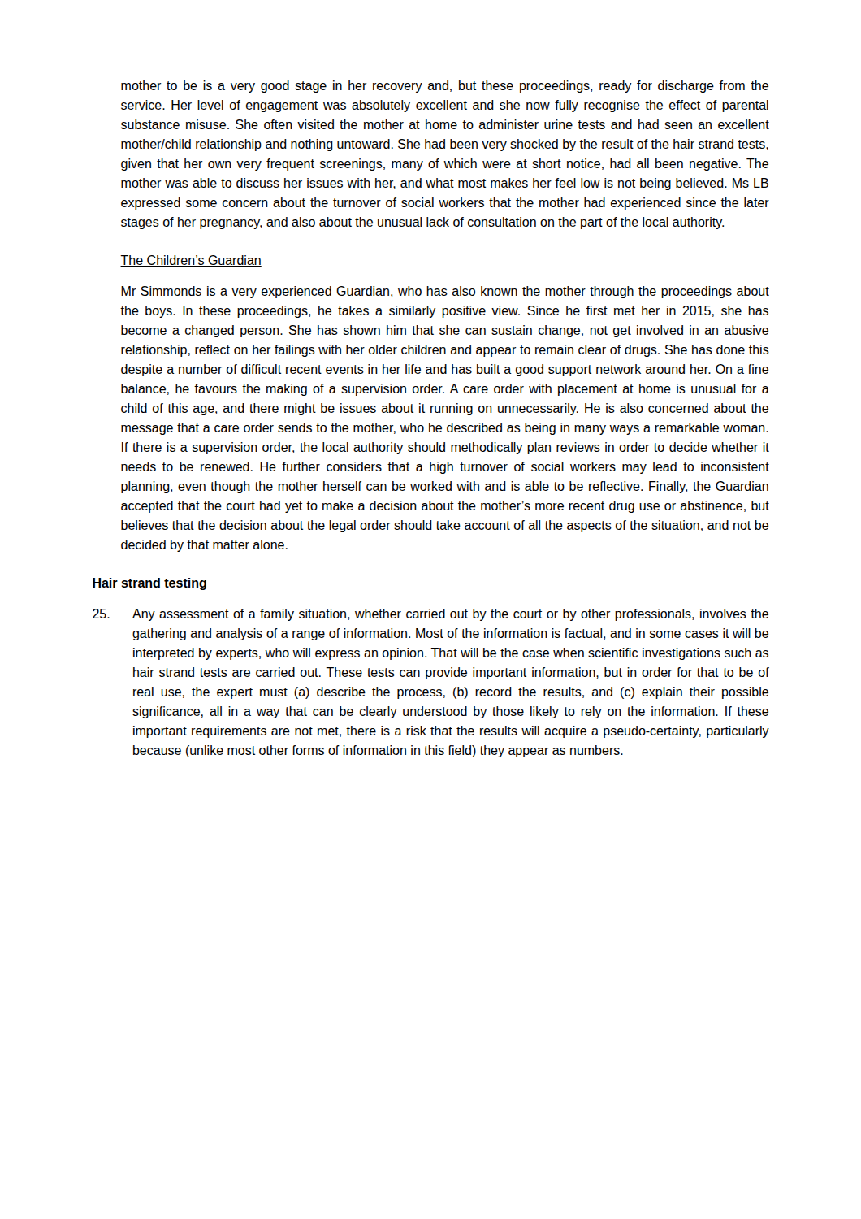mother to be is a very good stage in her recovery and, but these proceedings, ready for discharge from the service. Her level of engagement was absolutely excellent and she now fully recognise the effect of parental substance misuse. She often visited the mother at home to administer urine tests and had seen an excellent mother/child relationship and nothing untoward. She had been very shocked by the result of the hair strand tests, given that her own very frequent screenings, many of which were at short notice, had all been negative. The mother was able to discuss her issues with her, and what most makes her feel low is not being believed. Ms LB expressed some concern about the turnover of social workers that the mother had experienced since the later stages of her pregnancy, and also about the unusual lack of consultation on the part of the local authority.
The Children’s Guardian
Mr Simmonds is a very experienced Guardian, who has also known the mother through the proceedings about the boys. In these proceedings, he takes a similarly positive view. Since he first met her in 2015, she has become a changed person. She has shown him that she can sustain change, not get involved in an abusive relationship, reflect on her failings with her older children and appear to remain clear of drugs. She has done this despite a number of difficult recent events in her life and has built a good support network around her. On a fine balance, he favours the making of a supervision order. A care order with placement at home is unusual for a child of this age, and there might be issues about it running on unnecessarily. He is also concerned about the message that a care order sends to the mother, who he described as being in many ways a remarkable woman. If there is a supervision order, the local authority should methodically plan reviews in order to decide whether it needs to be renewed. He further considers that a high turnover of social workers may lead to inconsistent planning, even though the mother herself can be worked with and is able to be reflective. Finally, the Guardian accepted that the court had yet to make a decision about the mother’s more recent drug use or abstinence, but believes that the decision about the legal order should take account of all the aspects of the situation, and not be decided by that matter alone.
Hair strand testing
25.
Any assessment of a family situation, whether carried out by the court or by other professionals, involves the gathering and analysis of a range of information. Most of the information is factual, and in some cases it will be interpreted by experts, who will express an opinion. That will be the case when scientific investigations such as hair strand tests are carried out. These tests can provide important information, but in order for that to be of real use, the expert must (a) describe the process, (b) record the results, and (c) explain their possible significance, all in a way that can be clearly understood by those likely to rely on the information. If these important requirements are not met, there is a risk that the results will acquire a pseudo-certainty, particularly because (unlike most other forms of information in this field) they appear as numbers.